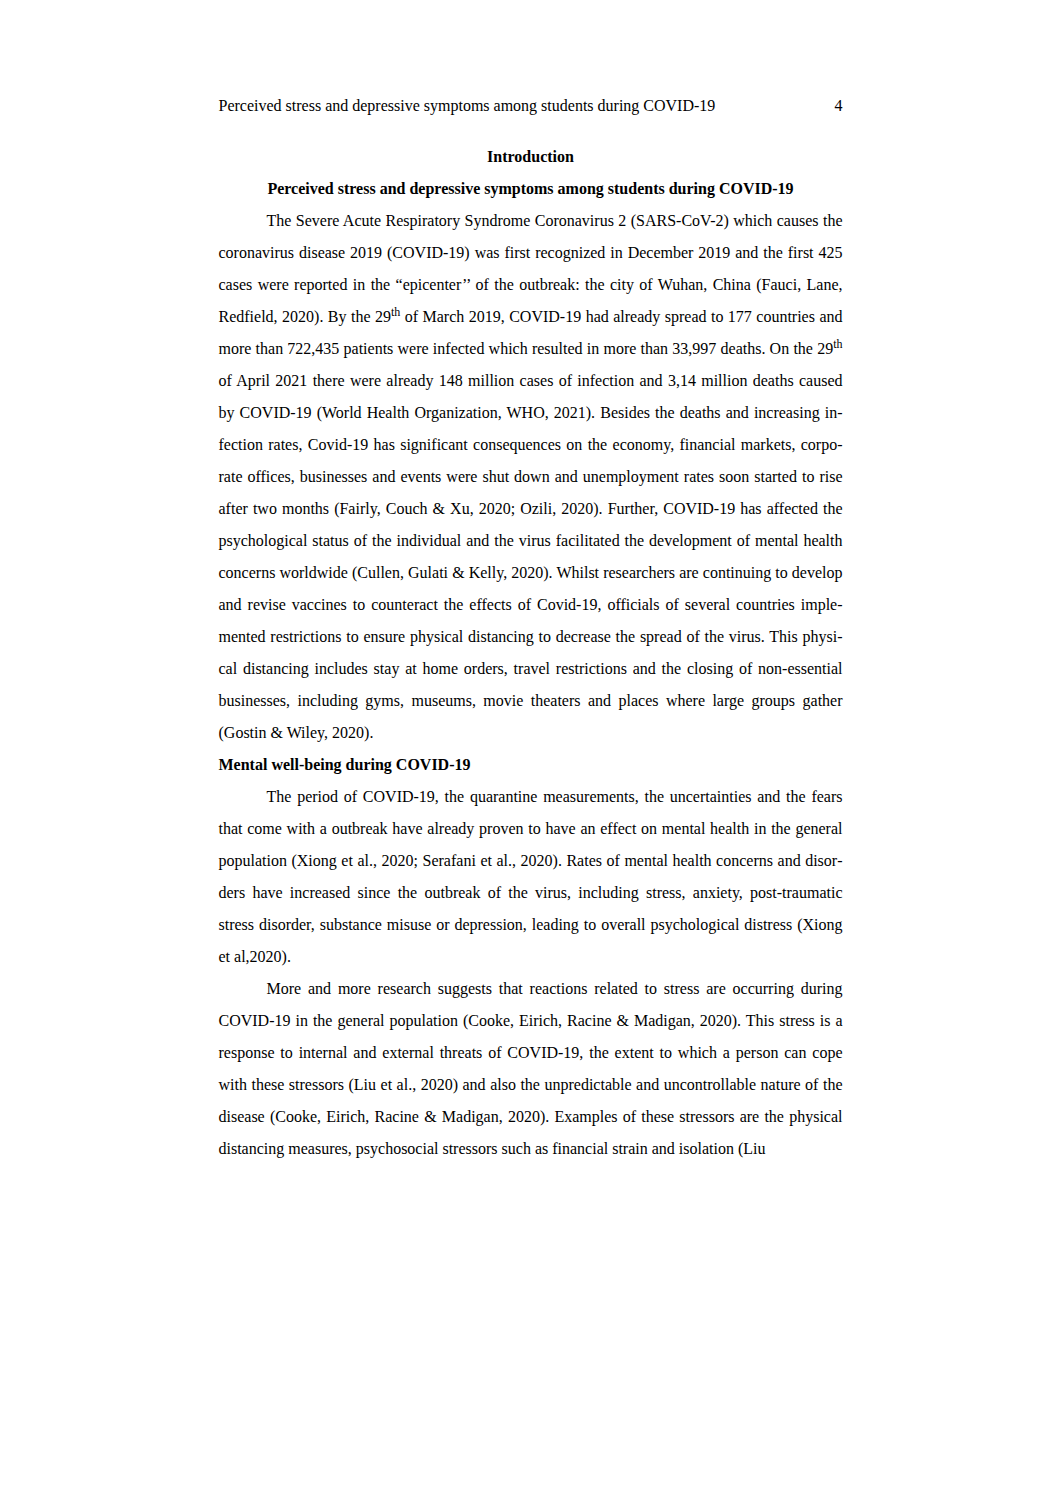Perceived stress and depressive symptoms among students during COVID-19 4
Introduction
Perceived stress and depressive symptoms among students during COVID-19
The Severe Acute Respiratory Syndrome Coronavirus 2 (SARS-CoV-2) which causes the coronavirus disease 2019 (COVID-19) was first recognized in December 2019 and the first 425 cases were reported in the “epicenter’’ of the outbreak: the city of Wuhan, China (Fauci, Lane, Redfield, 2020). By the 29th of March 2019, COVID-19 had already spread to 177 countries and more than 722,435 patients were infected which resulted in more than 33,997 deaths. On the 29th of April 2021 there were already 148 million cases of infection and 3,14 million deaths caused by COVID-19 (World Health Organization, WHO, 2021). Besides the deaths and increasing infection rates, Covid-19 has significant consequences on the economy, financial markets, corporate offices, businesses and events were shut down and unemployment rates soon started to rise after two months (Fairly, Couch & Xu, 2020; Ozili, 2020). Further, COVID-19 has affected the psychological status of the individual and the virus facilitated the development of mental health concerns worldwide (Cullen, Gulati & Kelly, 2020). Whilst researchers are continuing to develop and revise vaccines to counteract the effects of Covid-19, officials of several countries implemented restrictions to ensure physical distancing to decrease the spread of the virus. This physical distancing includes stay at home orders, travel restrictions and the closing of non-essential businesses, including gyms, museums, movie theaters and places where large groups gather (Gostin & Wiley, 2020).
Mental well-being during COVID-19
The period of COVID-19, the quarantine measurements, the uncertainties and the fears that come with a outbreak have already proven to have an effect on mental health in the general population (Xiong et al., 2020; Serafani et al., 2020). Rates of mental health concerns and disorders have increased since the outbreak of the virus, including stress, anxiety, post-traumatic stress disorder, substance misuse or depression, leading to overall psychological distress (Xiong et al,2020).
More and more research suggests that reactions related to stress are occurring during COVID-19 in the general population (Cooke, Eirich, Racine & Madigan, 2020). This stress is a response to internal and external threats of COVID-19, the extent to which a person can cope with these stressors (Liu et al., 2020) and also the unpredictable and uncontrollable nature of the disease (Cooke, Eirich, Racine & Madigan, 2020). Examples of these stressors are the physical distancing measures, psychosocial stressors such as financial strain and isolation (Liu